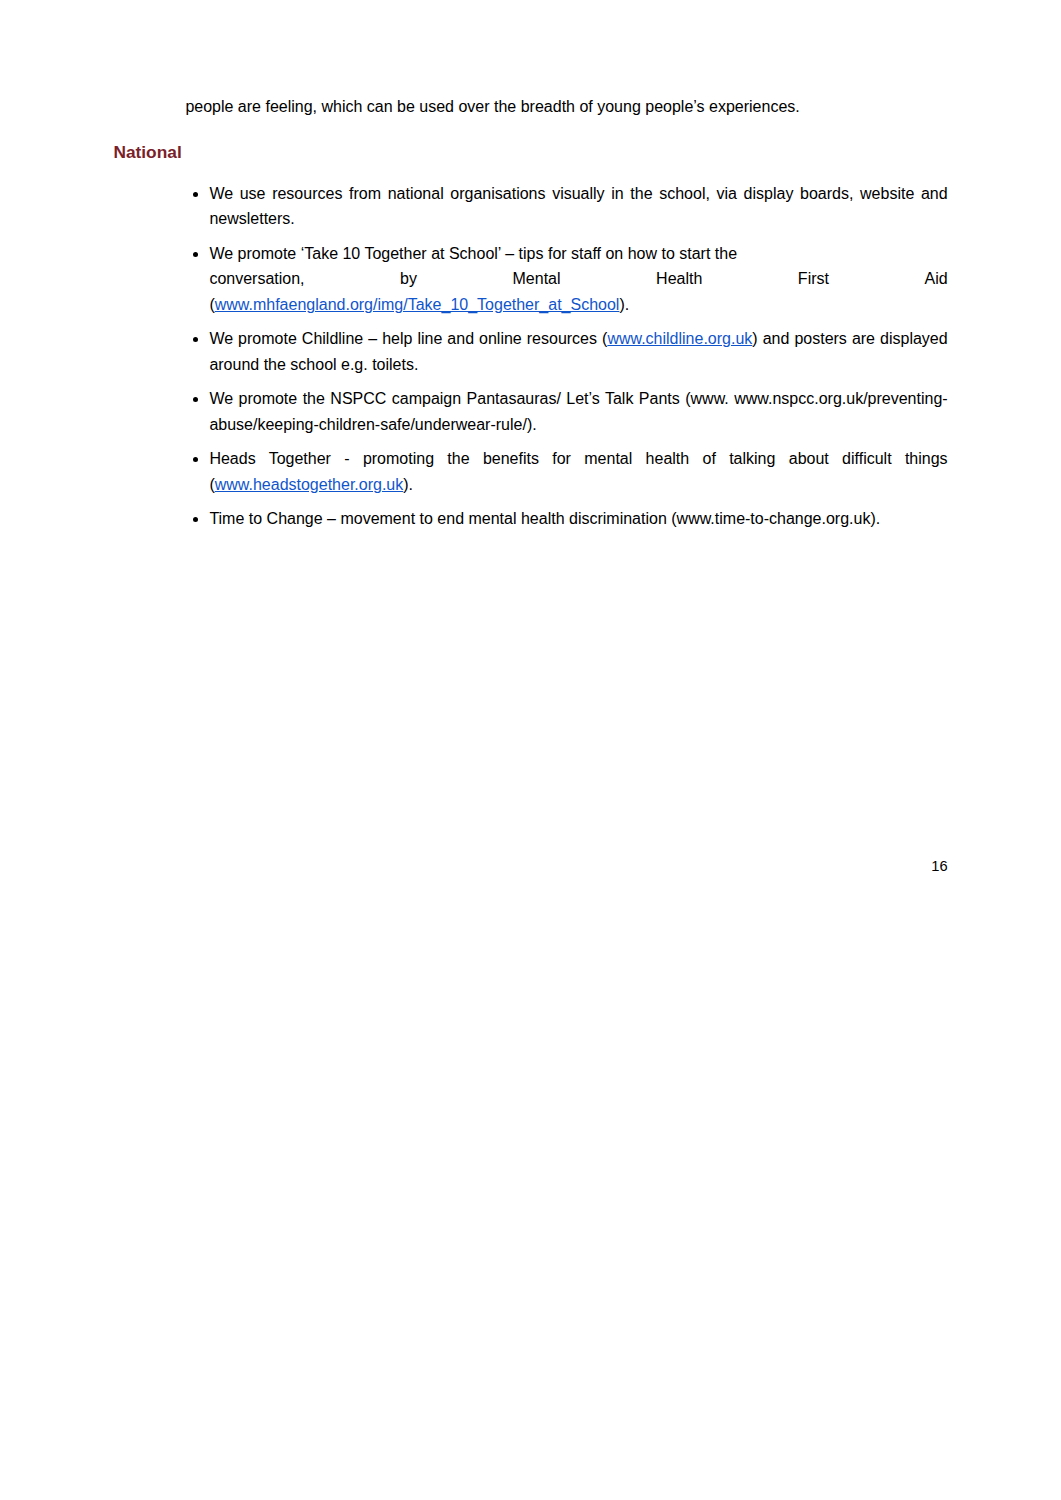people are feeling, which can be used over the breadth of young people’s experiences.
National
We use resources from national organisations visually in the school, via display boards, website and newsletters.
We promote ‘Take 10 Together at School’ – tips for staff on how to start the conversation, by Mental Health First Aid (www.mhfaengland.org/img/Take_10_Together_at_School).
We promote Childline – help line and online resources (www.childline.org.uk) and posters are displayed around the school e.g. toilets.
We promote the NSPCC campaign Pantasauras/ Let’s Talk Pants (www. www.nspcc.org.uk/preventing-abuse/keeping-children-safe/underwear-rule/).
Heads Together - promoting the benefits for mental health of talking about difficult things (www.headstogether.org.uk).
Time to Change – movement to end mental health discrimination (www.time-to-change.org.uk).
16